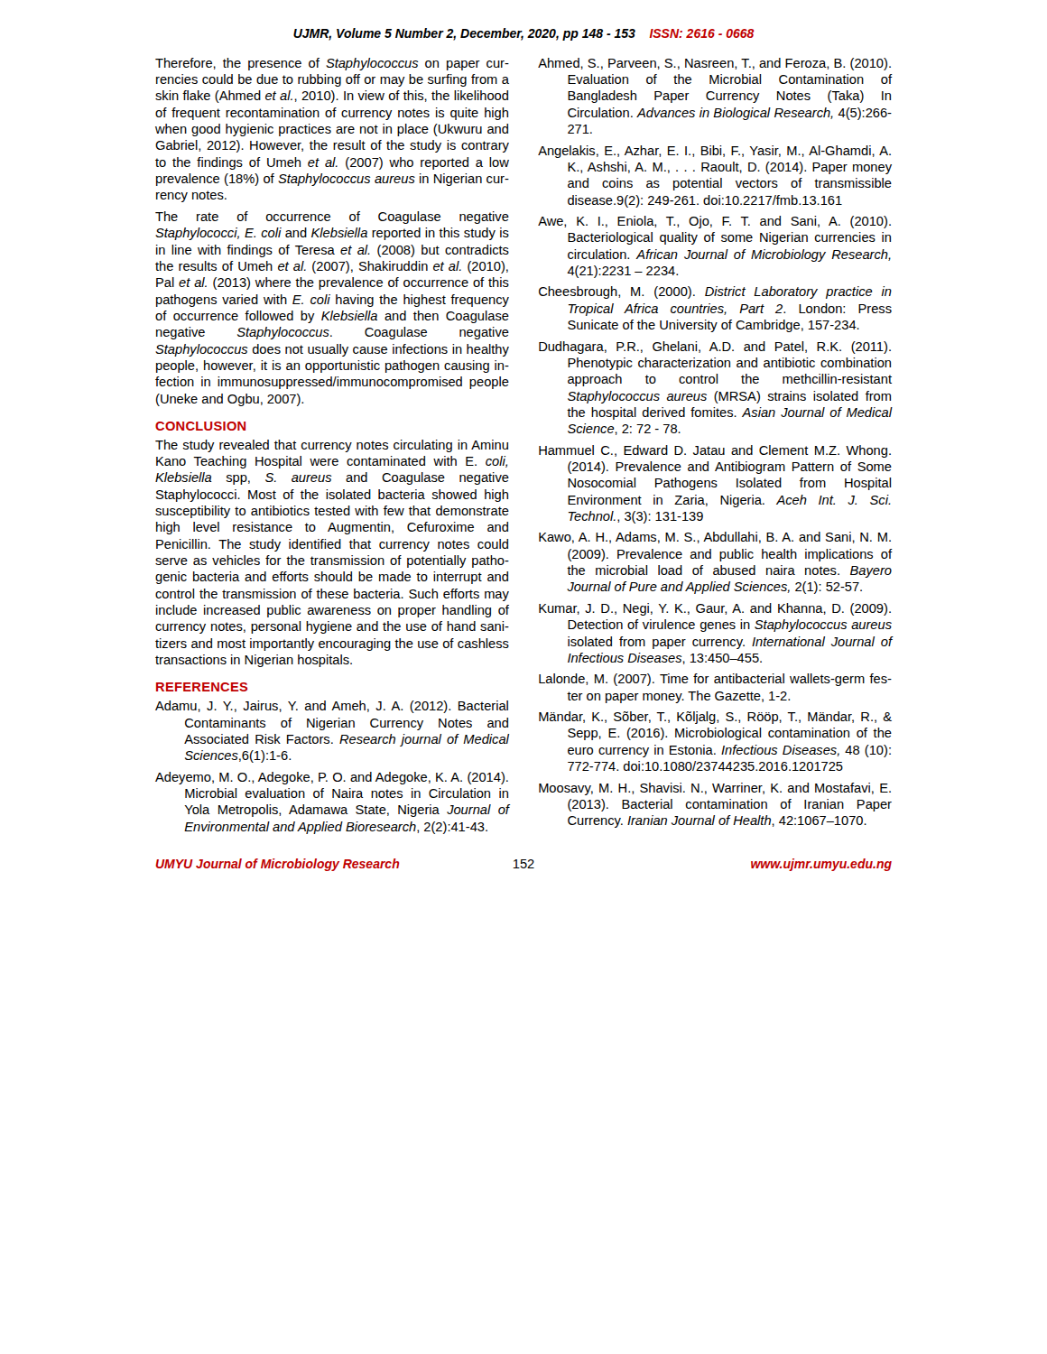UJMR, Volume 5 Number 2, December, 2020, pp 148 - 153 ISSN: 2616 - 0668
Therefore, the presence of Staphylococcus on paper currencies could be due to rubbing off or may be surfing from a skin flake (Ahmed et al., 2010). In view of this, the likelihood of frequent recontamination of currency notes is quite high when good hygienic practices are not in place (Ukwuru and Gabriel, 2012). However, the result of the study is contrary to the findings of Umeh et al. (2007) who reported a low prevalence (18%) of Staphylococcus aureus in Nigerian currency notes.
The rate of occurrence of Coagulase negative Staphylococci, E. coli and Klebsiella reported in this study is in line with findings of Teresa et al. (2008) but contradicts the results of Umeh et al. (2007), Shakiruddin et al. (2010), Pal et al. (2013) where the prevalence of occurrence of this pathogens varied with E. coli having the highest frequency of occurrence followed by Klebsiella and then Coagulase negative Staphylococcus. Coagulase negative Staphylococcus does not usually cause infections in healthy people, however, it is an opportunistic pathogen causing infection in immunosuppressed/immunocompromised people (Uneke and Ogbu, 2007).
CONCLUSION
The study revealed that currency notes circulating in Aminu Kano Teaching Hospital were contaminated with E. coli, Klebsiella spp, S. aureus and Coagulase negative Staphylococci. Most of the isolated bacteria showed high susceptibility to antibiotics tested with few that demonstrate high level resistance to Augmentin, Cefuroxime and Penicillin. The study identified that currency notes could serve as vehicles for the transmission of potentially pathogenic bacteria and efforts should be made to interrupt and control the transmission of these bacteria. Such efforts may include increased public awareness on proper handling of currency notes, personal hygiene and the use of hand sanitizers and most importantly encouraging the use of cashless transactions in Nigerian hospitals.
REFERENCES
Adamu, J. Y., Jairus, Y. and Ameh, J. A. (2012). Bacterial Contaminants of Nigerian Currency Notes and Associated Risk Factors. Research journal of Medical Sciences,6(1):1-6.
Adeyemo, M. O., Adegoke, P. O. and Adegoke, K. A. (2014). Microbial evaluation of Naira notes in Circulation in Yola Metropolis, Adamawa State, Nigeria Journal of Environmental and Applied Bioresearch, 2(2):41-43.
Ahmed, S., Parveen, S., Nasreen, T., and Feroza, B. (2010). Evaluation of the Microbial Contamination of Bangladesh Paper Currency Notes (Taka) In Circulation. Advances in Biological Research, 4(5):266-271.
Angelakis, E., Azhar, E. I., Bibi, F., Yasir, M., Al-Ghamdi, A. K., Ashshi, A. M., . . . Raoult, D. (2014). Paper money and coins as potential vectors of transmissible disease.9(2): 249-261. doi:10.2217/fmb.13.161
Awe, K. I., Eniola, T., Ojo, F. T. and Sani, A. (2010). Bacteriological quality of some Nigerian currencies in circulation. African Journal of Microbiology Research, 4(21):2231 – 2234.
Cheesbrough, M. (2000). District Laboratory practice in Tropical Africa countries, Part 2. London: Press Sunicate of the University of Cambridge, 157-234.
Dudhagara, P.R., Ghelani, A.D. and Patel, R.K. (2011). Phenotypic characterization and antibiotic combination approach to control the methcillin-resistant Staphylococcus aureus (MRSA) strains isolated from the hospital derived fomites. Asian Journal of Medical Science, 2: 72 - 78.
Hammuel C., Edward D. Jatau and Clement M.Z. Whong. (2014). Prevalence and Antibiogram Pattern of Some Nosocomial Pathogens Isolated from Hospital Environment in Zaria, Nigeria. Aceh Int. J. Sci. Technol., 3(3): 131-139
Kawo, A. H., Adams, M. S., Abdullahi, B. A. and Sani, N. M. (2009). Prevalence and public health implications of the microbial load of abused naira notes. Bayero Journal of Pure and Applied Sciences, 2(1): 52-57.
Kumar, J. D., Negi, Y. K., Gaur, A. and Khanna, D. (2009). Detection of virulence genes in Staphylococcus aureus isolated from paper currency. International Journal of Infectious Diseases, 13:450–455.
Lalonde, M. (2007). Time for antibacterial wallets-germ fester on paper money. The Gazette, 1-2.
Mändar, K., Sõber, T., Kõljalg, S., Rööp, T., Mändar, R., & Sepp, E. (2016). Microbiological contamination of the euro currency in Estonia. Infectious Diseases, 48 (10): 772-774. doi:10.1080/23744235.2016.1201725
Moosavy, M. H., Shavisi. N., Warriner, K. and Mostafavi, E. (2013). Bacterial contamination of Iranian Paper Currency. Iranian Journal of Health, 42:1067–1070.
UMYU Journal of Microbiology Research
152
www.ujmr.umyu.edu.ng